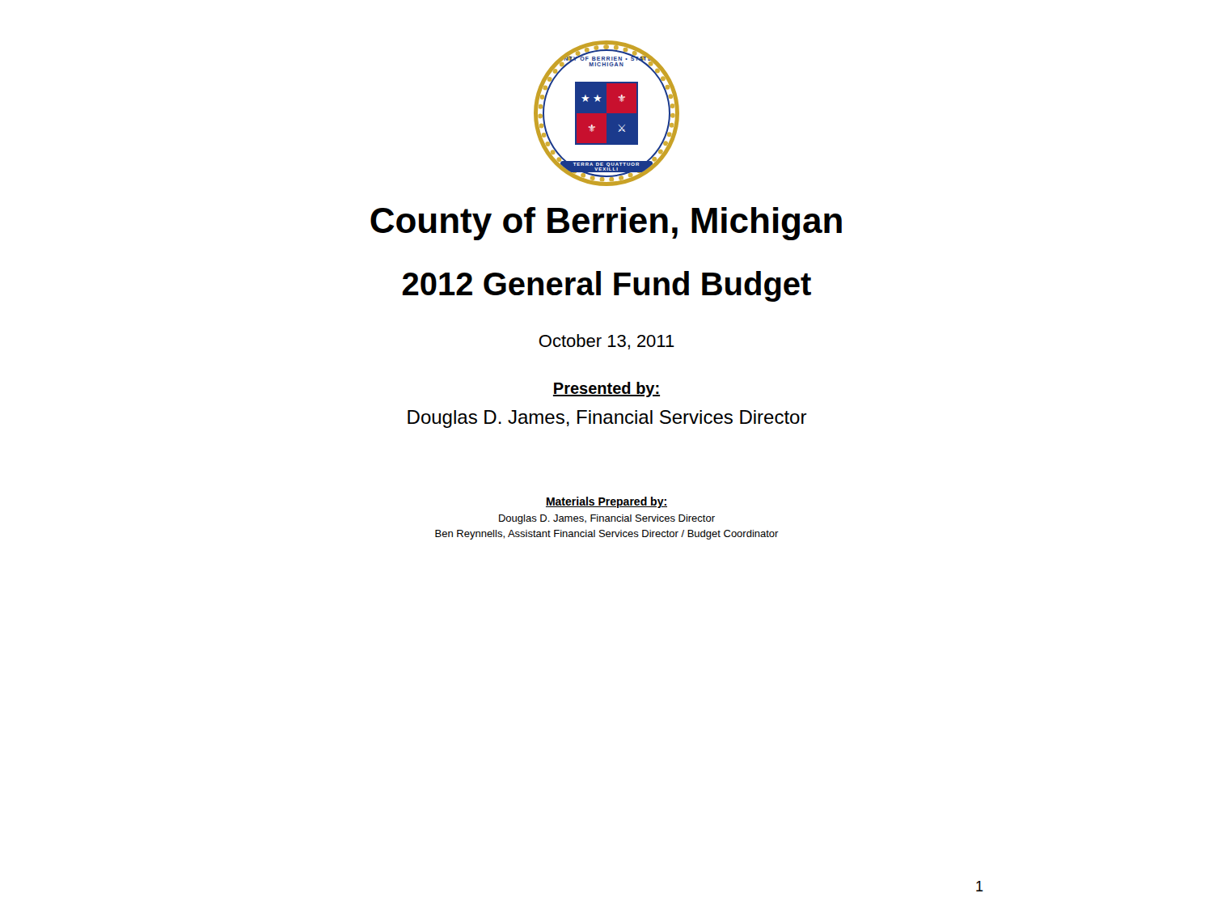County of Berrien • State of Michigan
★ ★
⚜
⚜
⚔
Terra de Quattuor Vexilli
County of Berrien, Michigan
2012 General Fund Budget
October 13, 2011
Presented by:
Douglas D. James, Financial Services Director
Materials Prepared by:
Douglas D. James, Financial Services Director
Ben Reynnells, Assistant Financial Services Director / Budget Coordinator
1